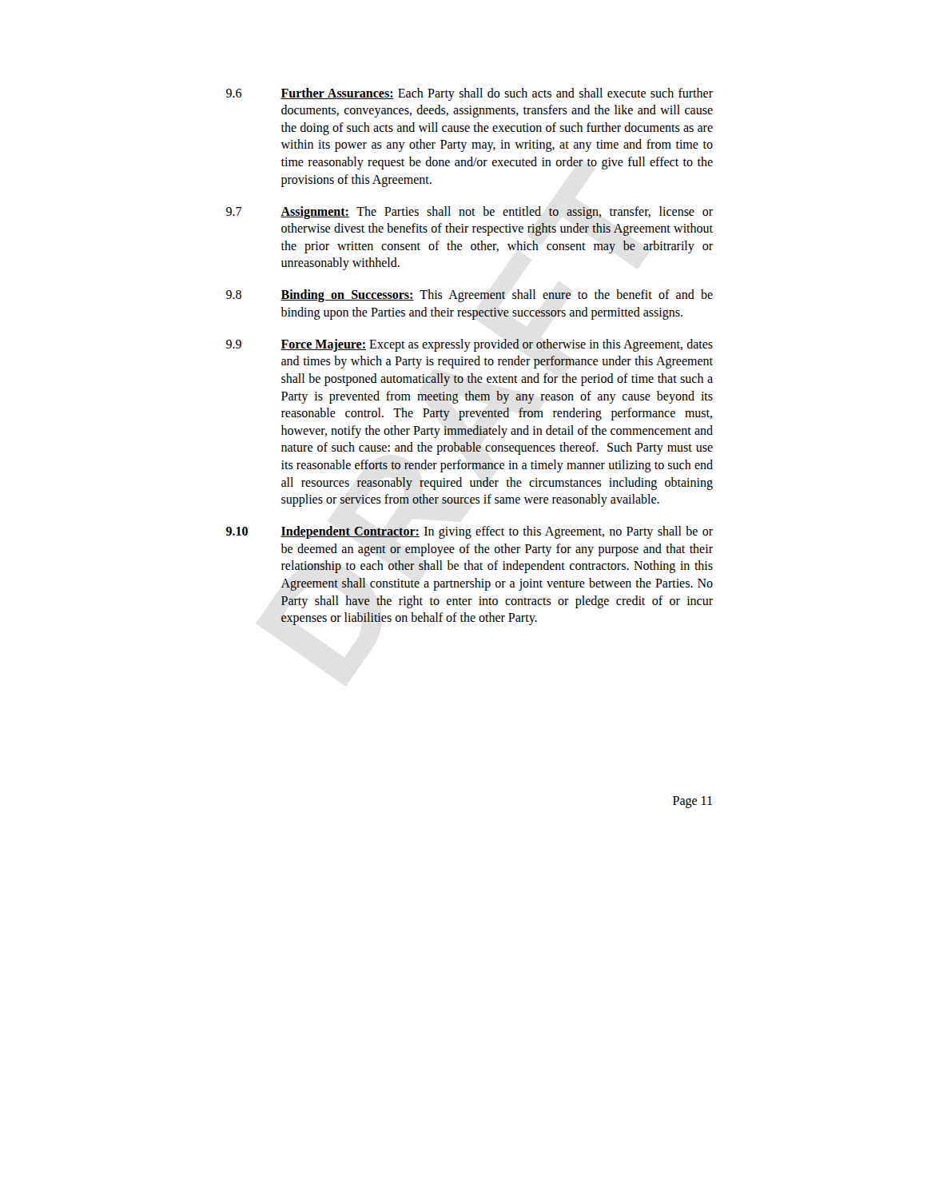DRAFT
9.6
Further Assurances: Each Party shall do such acts and shall execute such further documents, conveyances, deeds, assignments, transfers and the like and will cause the doing of such acts and will cause the execution of such further documents as are within its power as any other Party may, in writing, at any time and from time to time reasonably request be done and/or executed in order to give full effect to the provisions of this Agreement.
9.7
Assignment: The Parties shall not be entitled to assign, transfer, license or otherwise divest the benefits of their respective rights under this Agreement without the prior written consent of the other, which consent may be arbitrarily or unreasonably withheld.
9.8
Binding on Successors: This Agreement shall enure to the benefit of and be binding upon the Parties and their respective successors and permitted assigns.
9.9
Force Majeure: Except as expressly provided or otherwise in this Agreement, dates and times by which a Party is required to render performance under this Agreement shall be postponed automatically to the extent and for the period of time that such a Party is prevented from meeting them by any reason of any cause beyond its reasonable control. The Party prevented from rendering performance must, however, notify the other Party immediately and in detail of the commencement and nature of such cause: and the probable consequences thereof. Such Party must use its reasonable efforts to render performance in a timely manner utilizing to such end all resources reasonably required under the circumstances including obtaining supplies or services from other sources if same were reasonably available.
9.10
Independent Contractor: In giving effect to this Agreement, no Party shall be or be deemed an agent or employee of the other Party for any purpose and that their relationship to each other shall be that of independent contractors. Nothing in this Agreement shall constitute a partnership or a joint venture between the Parties. No Party shall have the right to enter into contracts or pledge credit of or incur expenses or liabilities on behalf of the other Party.
Page 11